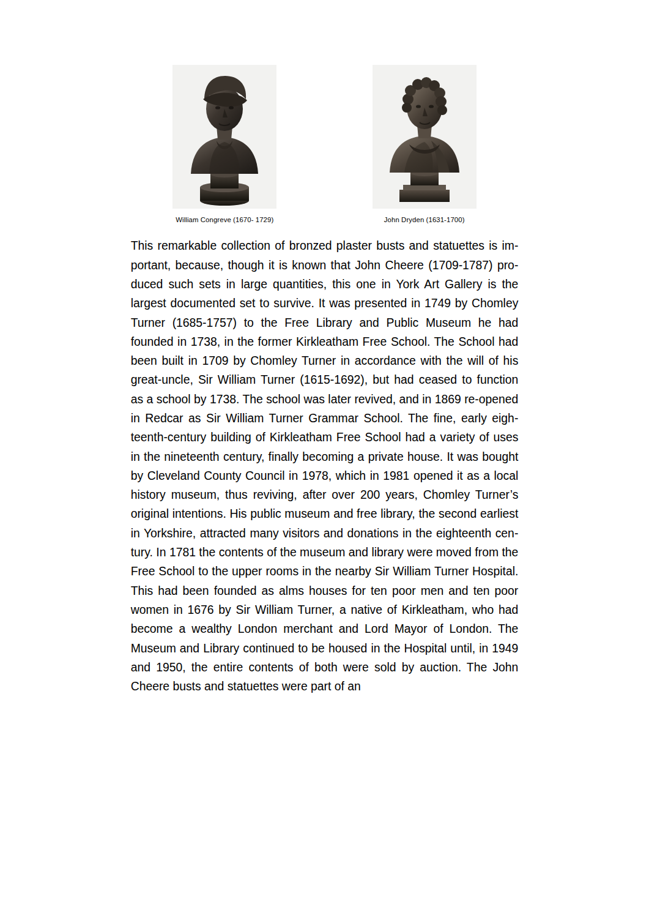William Congreve (1670- 1729)
John Dryden (1631-1700)
This remarkable collection of bronzed plaster busts and statuettes is important, because, though it is known that John Cheere (1709-1787) produced such sets in large quantities, this one in York Art Gallery is the largest documented set to survive. It was presented in 1749 by Chomley Turner (1685-1757) to the Free Library and Public Museum he had founded in 1738, in the former Kirkleatham Free School. The School had been built in 1709 by Chomley Turner in accordance with the will of his great-uncle, Sir William Turner (1615-1692), but had ceased to function as a school by 1738. The school was later revived, and in 1869 re-opened in Redcar as Sir William Turner Grammar School. The fine, early eighteenth-century building of Kirkleatham Free School had a variety of uses in the nineteenth century, finally becoming a private house. It was bought by Cleveland County Council in 1978, which in 1981 opened it as a local history museum, thus reviving, after over 200 years, Chomley Turner’s original intentions. His public museum and free library, the second earliest in Yorkshire, attracted many visitors and donations in the eighteenth century. In 1781 the contents of the museum and library were moved from the Free School to the upper rooms in the nearby Sir William Turner Hospital. This had been founded as alms houses for ten poor men and ten poor women in 1676 by Sir William Turner, a native of Kirkleatham, who had become a wealthy London merchant and Lord Mayor of London. The Museum and Library continued to be housed in the Hospital until, in 1949 and 1950, the entire contents of both were sold by auction. The John Cheere busts and statuettes were part of an